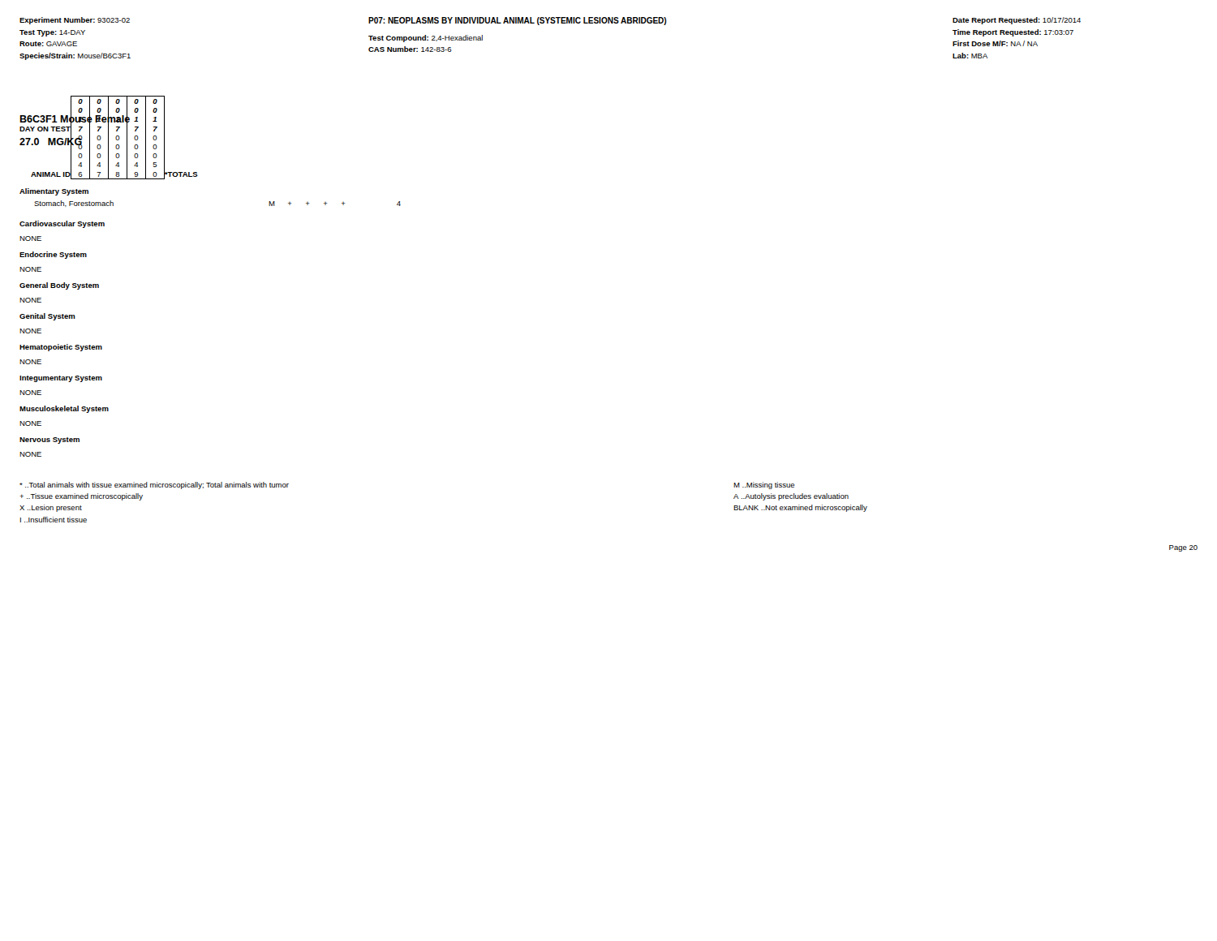Experiment Number: 93023-02
Test Type: 14-DAY
Route: GAVAGE
Species/Strain: Mouse/B6C3F1
P07: NEOPLASMS BY INDIVIDUAL ANIMAL (SYSTEMIC LESIONS ABRIDGED)
Test Compound: 2,4-Hexadienal
CAS Number: 142-83-6
Date Report Requested: 10/17/2014
Time Report Requested: 17:03:07
First Dose M/F: NA / NA
Lab: MBA
| DAY ON TEST | 0 0 1 7 | 0 0 1 7 | 0 0 1 7 | 0 0 1 7 | 0 0 1 7 | |
| ANIMAL ID | 0 0 0 4 6 | 0 0 0 4 7 | 0 0 0 4 8 | 0 0 0 4 9 | 0 0 0 5 0 | *TOTALS |
B6C3F1 Mouse Female
27.0 MG/KG
Alimentary System
Stomach, Forestomach
M++++
4
Cardiovascular System
NONE
Endocrine System
NONE
General Body System
NONE
Genital System
NONE
Hematopoietic System
NONE
Integumentary System
NONE
Musculoskeletal System
NONE
Nervous System
NONE
* ..Total animals with tissue examined microscopically; Total animals with tumor
+ ..Tissue examined microscopically
X ..Lesion present
I ..Insufficient tissue
M ..Missing tissue
A ..Autolysis precludes evaluation
BLANK ..Not examined microscopically
Page 20